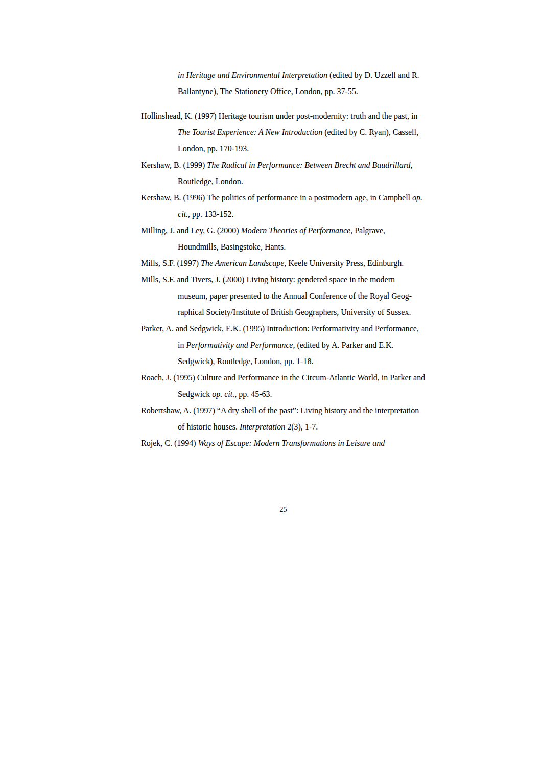in Heritage and Environmental Interpretation (edited by D. Uzzell and R. Ballantyne), The Stationery Office, London, pp. 37-55.
Hollinshead, K. (1997) Heritage tourism under post-modernity: truth and the past, in The Tourist Experience: A New Introduction (edited by C. Ryan), Cassell, London, pp. 170-193.
Kershaw, B. (1999) The Radical in Performance: Between Brecht and Baudrillard, Routledge, London.
Kershaw, B. (1996) The politics of performance in a postmodern age, in Campbell op. cit., pp. 133-152.
Milling, J. and Ley, G. (2000) Modern Theories of Performance, Palgrave, Houndmills, Basingstoke, Hants.
Mills, S.F. (1997) The American Landscape, Keele University Press, Edinburgh.
Mills, S.F. and Tivers, J. (2000) Living history: gendered space in the modern museum, paper presented to the Annual Conference of the Royal Geog-raphical Society/Institute of British Geographers, University of Sussex.
Parker, A. and Sedgwick, E.K. (1995) Introduction: Performativity and Performance, in Performativity and Performance, (edited by A. Parker and E.K. Sedgwick), Routledge, London, pp. 1-18.
Roach, J. (1995) Culture and Performance in the Circum-Atlantic World, in Parker and Sedgwick op. cit., pp. 45-63.
Robertshaw, A. (1997) “A dry shell of the past”: Living history and the interpretation of historic houses. Interpretation 2(3), 1-7.
Rojek, C. (1994) Ways of Escape: Modern Transformations in Leisure and
25